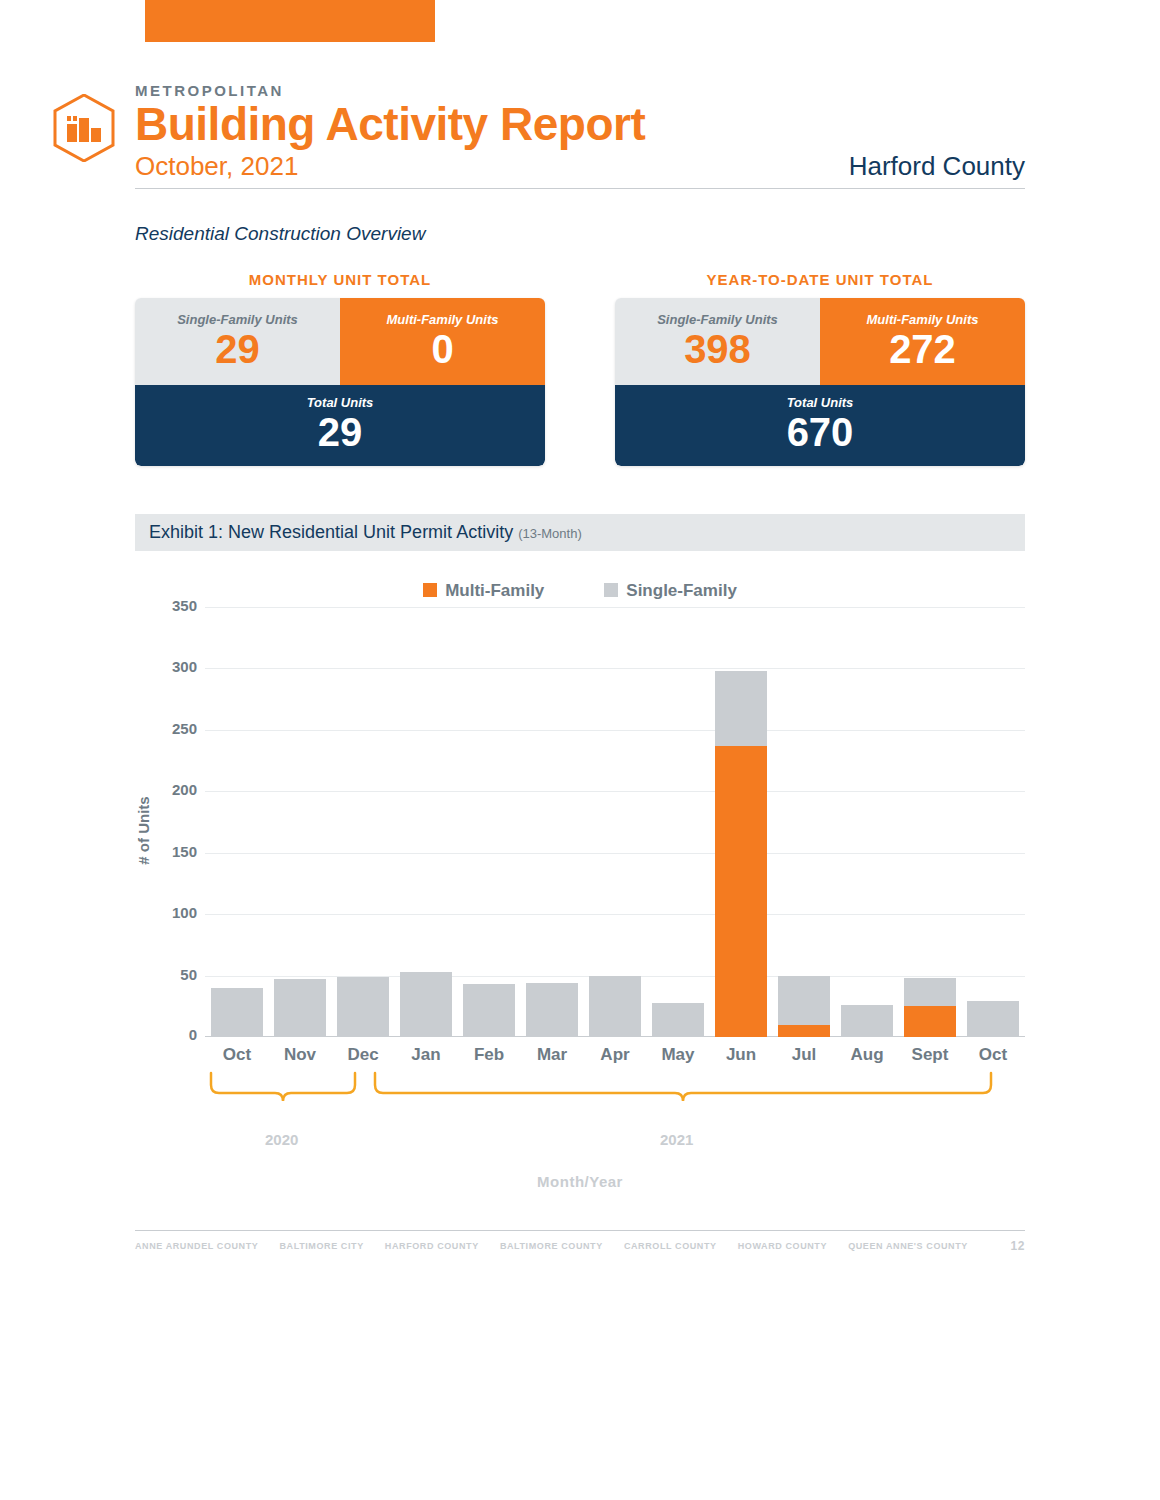METROPOLITAN
Building Activity Report
October, 2021
Harford County
Residential Construction Overview
MONTHLY UNIT TOTAL
Single-Family Units
29
Multi-Family Units
0
Total Units
29
YEAR-TO-DATE UNIT TOTAL
Single-Family Units
398
Multi-Family Units
272
Total Units
670
Exhibit 1: New Residential Unit Permit Activity (13-Month)
Multi-Family
Single-Family
# of Units
350
300
250
200
150
100
50
0
scale: 430px = 350 units => 1 unit = 1.2286px
Oct
Nov
Dec
Jan
Feb
Mar
Apr
May
Jun
Jul
Aug
Sept
Oct
2020 2021
Month/Year
ANNE ARUNDEL COUNTY BALTIMORE CITY HARFORD COUNTY BALTIMORE COUNTY CARROLL COUNTY HOWARD COUNTY QUEEN ANNE'S COUNTY
12